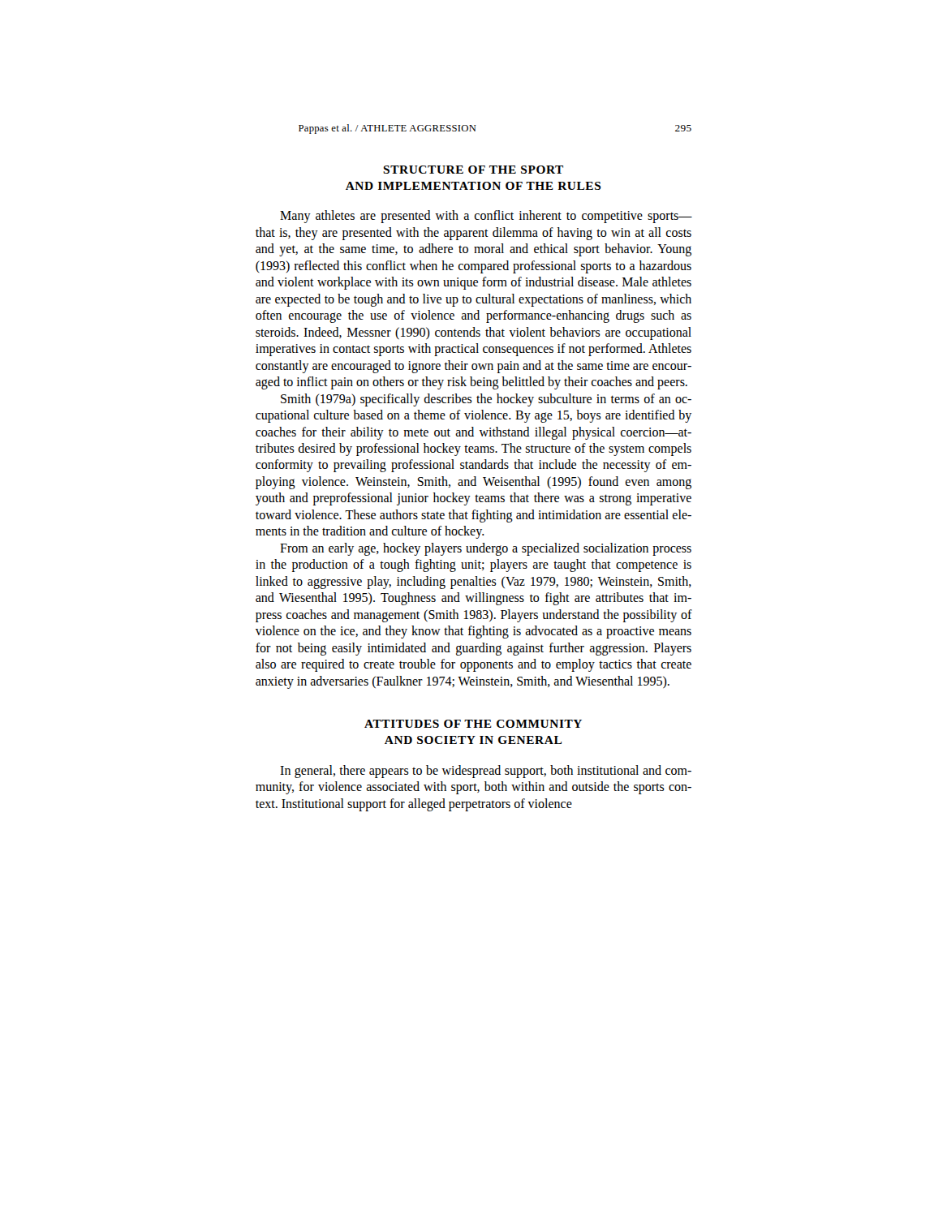Pappas et al. / ATHLETE AGGRESSION 295
STRUCTURE OF THE SPORT
AND IMPLEMENTATION OF THE RULES
Many athletes are presented with a conflict inherent to competitive sports—that is, they are presented with the apparent dilemma of having to win at all costs and yet, at the same time, to adhere to moral and ethical sport behavior. Young (1993) reflected this conflict when he compared professional sports to a hazardous and violent workplace with its own unique form of industrial disease. Male athletes are expected to be tough and to live up to cultural expectations of manliness, which often encourage the use of violence and performance-enhancing drugs such as steroids. Indeed, Messner (1990) contends that violent behaviors are occupational imperatives in contact sports with practical consequences if not performed. Athletes constantly are encouraged to ignore their own pain and at the same time are encouraged to inflict pain on others or they risk being belittled by their coaches and peers.
Smith (1979a) specifically describes the hockey subculture in terms of an occupational culture based on a theme of violence. By age 15, boys are identified by coaches for their ability to mete out and withstand illegal physical coercion—attributes desired by professional hockey teams. The structure of the system compels conformity to prevailing professional standards that include the necessity of employing violence. Weinstein, Smith, and Weisenthal (1995) found even among youth and preprofessional junior hockey teams that there was a strong imperative toward violence. These authors state that fighting and intimidation are essential elements in the tradition and culture of hockey.
From an early age, hockey players undergo a specialized socialization process in the production of a tough fighting unit; players are taught that competence is linked to aggressive play, including penalties (Vaz 1979, 1980; Weinstein, Smith, and Wiesenthal 1995). Toughness and willingness to fight are attributes that impress coaches and management (Smith 1983). Players understand the possibility of violence on the ice, and they know that fighting is advocated as a proactive means for not being easily intimidated and guarding against further aggression. Players also are required to create trouble for opponents and to employ tactics that create anxiety in adversaries (Faulkner 1974; Weinstein, Smith, and Wiesenthal 1995).
ATTITUDES OF THE COMMUNITY
AND SOCIETY IN GENERAL
In general, there appears to be widespread support, both institutional and community, for violence associated with sport, both within and outside the sports context. Institutional support for alleged perpetrators of violence